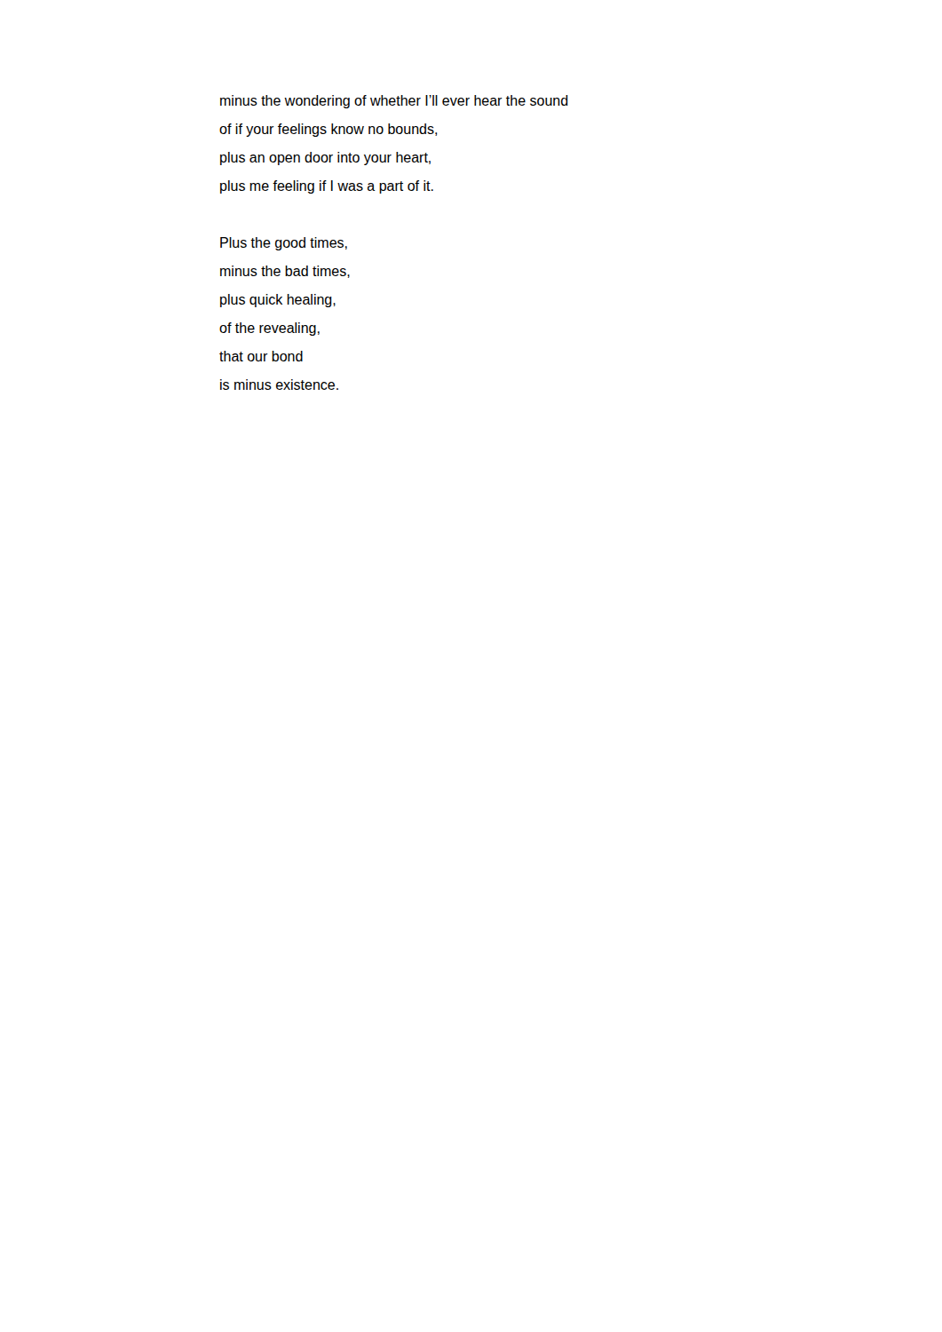minus the wondering of whether I’ll ever hear the sound
of if your feelings know no bounds,
plus an open door into your heart,
plus me feeling if I was a part of it.
Plus the good times,
minus the bad times,
plus quick healing,
of the revealing,
that our bond
is minus existence.